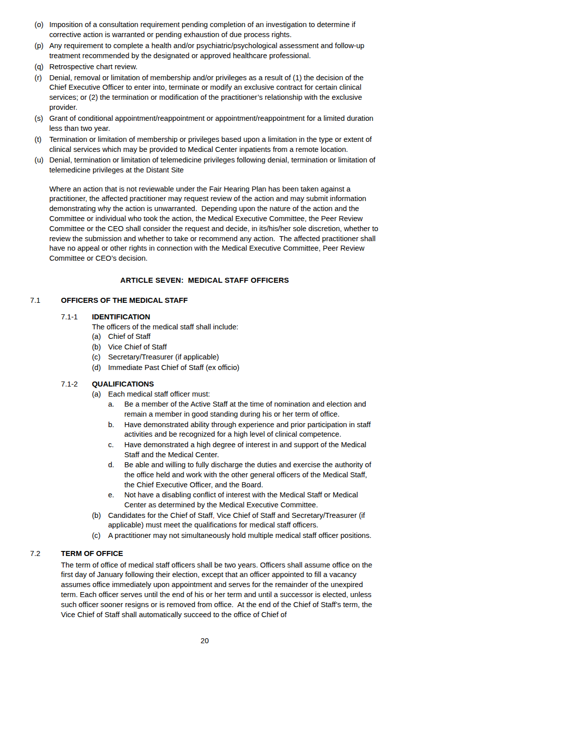(o) Imposition of a consultation requirement pending completion of an investigation to determine if corrective action is warranted or pending exhaustion of due process rights.
(p) Any requirement to complete a health and/or psychiatric/psychological assessment and follow-up treatment recommended by the designated or approved healthcare professional.
(q) Retrospective chart review.
(r) Denial, removal or limitation of membership and/or privileges as a result of (1) the decision of the Chief Executive Officer to enter into, terminate or modify an exclusive contract for certain clinical services; or (2) the termination or modification of the practitioner’s relationship with the exclusive provider.
(s) Grant of conditional appointment/reappointment or appointment/reappointment for a limited duration less than two year.
(t) Termination or limitation of membership or privileges based upon a limitation in the type or extent of clinical services which may be provided to Medical Center inpatients from a remote location.
(u) Denial, termination or limitation of telemedicine privileges following denial, termination or limitation of telemedicine privileges at the Distant Site
Where an action that is not reviewable under the Fair Hearing Plan has been taken against a practitioner, the affected practitioner may request review of the action and may submit information demonstrating why the action is unwarranted. Depending upon the nature of the action and the Committee or individual who took the action, the Medical Executive Committee, the Peer Review Committee or the CEO shall consider the request and decide, in its/his/her sole discretion, whether to review the submission and whether to take or recommend any action. The affected practitioner shall have no appeal or other rights in connection with the Medical Executive Committee, Peer Review Committee or CEO’s decision.
ARTICLE SEVEN: MEDICAL STAFF OFFICERS
7.1
OFFICERS OF THE MEDICAL STAFF
7.1-1
IDENTIFICATION
The officers of the medical staff shall include:
(a) Chief of Staff
(b) Vice Chief of Staff
(c) Secretary/Treasurer (if applicable)
(d) Immediate Past Chief of Staff (ex officio)
7.1-2
QUALIFICATIONS
(a) Each medical staff officer must:
a. Be a member of the Active Staff at the time of nomination and election and remain a member in good standing during his or her term of office.
b. Have demonstrated ability through experience and prior participation in staff activities and be recognized for a high level of clinical competence.
c. Have demonstrated a high degree of interest in and support of the Medical Staff and the Medical Center.
d. Be able and willing to fully discharge the duties and exercise the authority of the office held and work with the other general officers of the Medical Staff, the Chief Executive Officer, and the Board.
e. Not have a disabling conflict of interest with the Medical Staff or Medical Center as determined by the Medical Executive Committee.
(b) Candidates for the Chief of Staff, Vice Chief of Staff and Secretary/Treasurer (if applicable) must meet the qualifications for medical staff officers.
(c) A practitioner may not simultaneously hold multiple medical staff officer positions.
7.2
TERM OF OFFICE
The term of office of medical staff officers shall be two years. Officers shall assume office on the first day of January following their election, except that an officer appointed to fill a vacancy assumes office immediately upon appointment and serves for the remainder of the unexpired term. Each officer serves until the end of his or her term and until a successor is elected, unless such officer sooner resigns or is removed from office. At the end of the Chief of Staff’s term, the Vice Chief of Staff shall automatically succeed to the office of Chief of
20